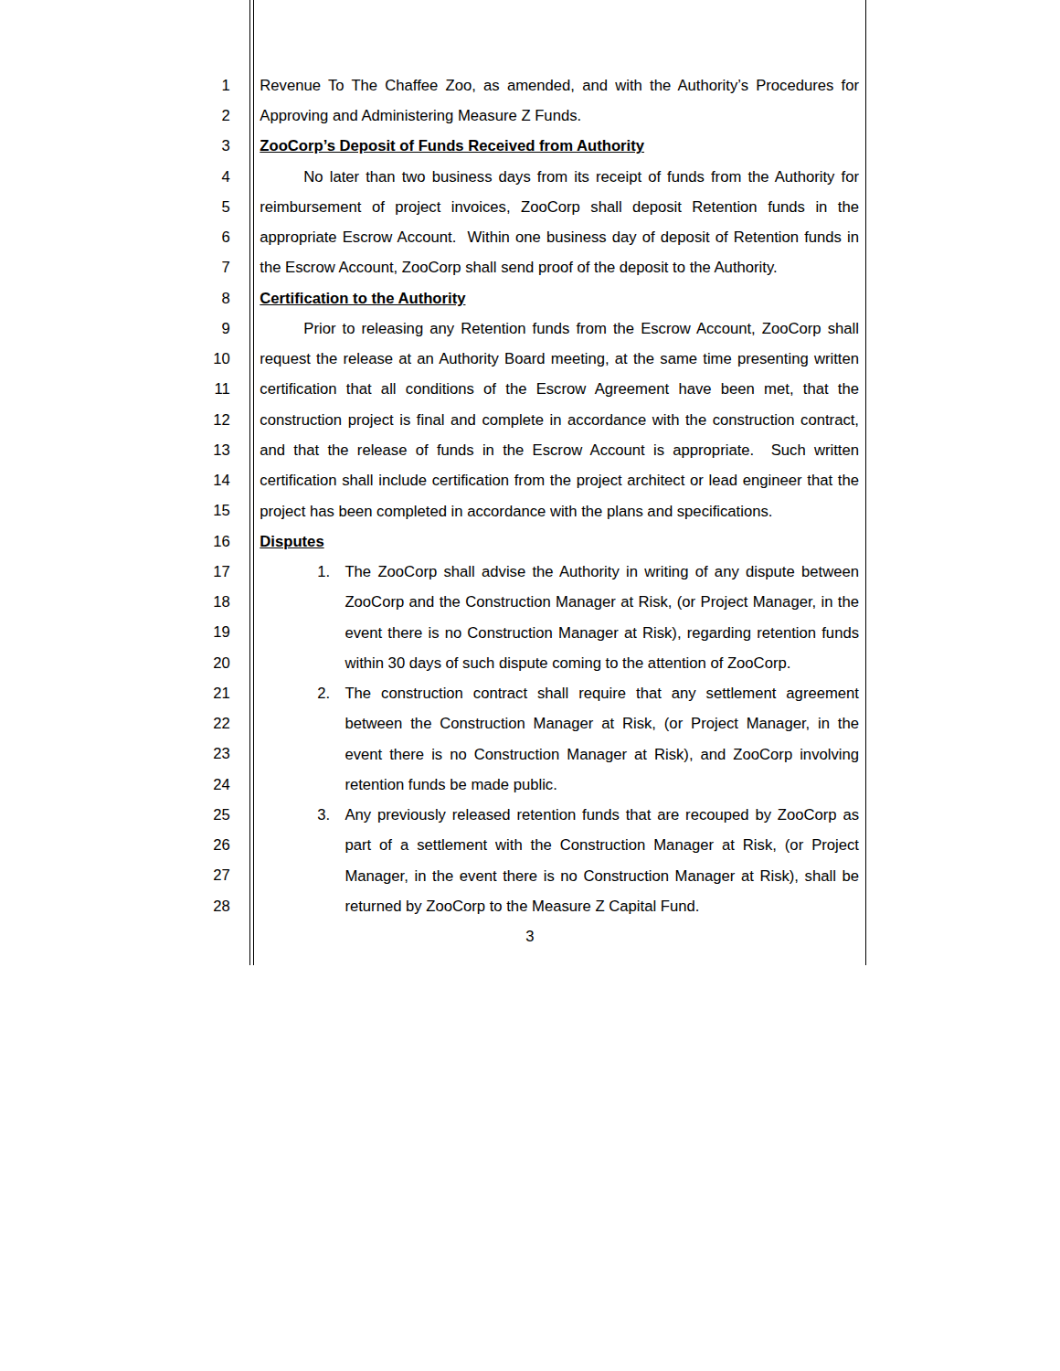1
2
3
4
5
6
7
8
9
10
11
12
13
14
15
16
17
18
19
20
21
22
23
24
25
26
27
28
Revenue To The Chaffee Zoo, as amended, and with the Authority’s Procedures for Approving and Administering Measure Z Funds.
ZooCorp’s Deposit of Funds Received from Authority
No later than two business days from its receipt of funds from the Authority for reimbursement of project invoices, ZooCorp shall deposit Retention funds in the appropriate Escrow Account. Within one business day of deposit of Retention funds in the Escrow Account, ZooCorp shall send proof of the deposit to the Authority.
Certification to the Authority
Prior to releasing any Retention funds from the Escrow Account, ZooCorp shall request the release at an Authority Board meeting, at the same time presenting written certification that all conditions of the Escrow Agreement have been met, that the construction project is final and complete in accordance with the construction contract, and that the release of funds in the Escrow Account is appropriate. Such written certification shall include certification from the project architect or lead engineer that the project has been completed in accordance with the plans and specifications.
Disputes
The ZooCorp shall advise the Authority in writing of any dispute between ZooCorp and the Construction Manager at Risk, (or Project Manager, in the event there is no Construction Manager at Risk), regarding retention funds within 30 days of such dispute coming to the attention of ZooCorp.
The construction contract shall require that any settlement agreement between the Construction Manager at Risk, (or Project Manager, in the event there is no Construction Manager at Risk), and ZooCorp involving retention funds be made public.
Any previously released retention funds that are recouped by ZooCorp as part of a settlement with the Construction Manager at Risk, (or Project Manager, in the event there is no Construction Manager at Risk), shall be returned by ZooCorp to the Measure Z Capital Fund.
3